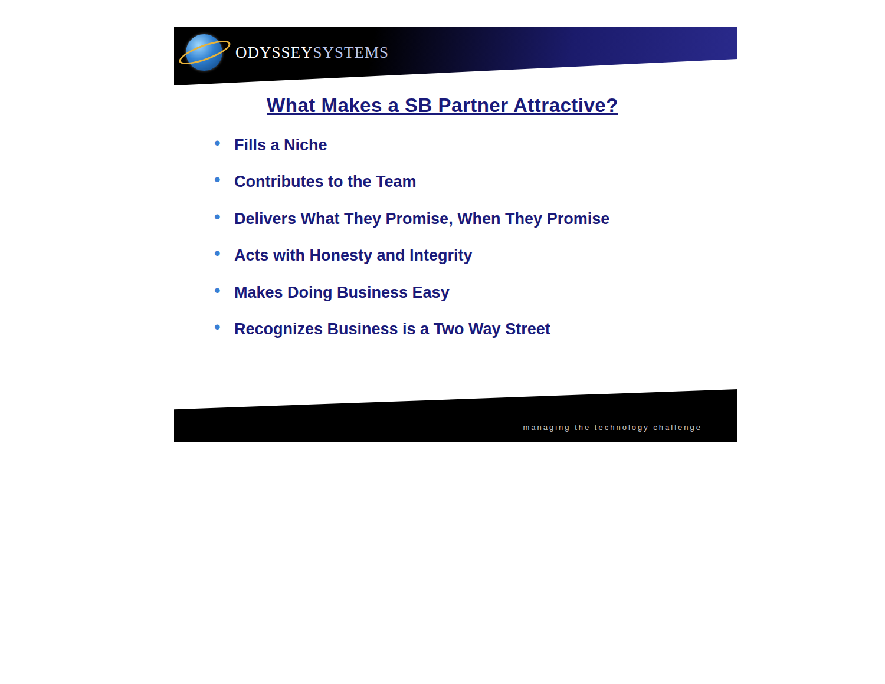ODYSSEY SYSTEMS
What Makes a SB Partner Attractive?
Fills a Niche
Contributes to the Team
Delivers What They Promise, When They Promise
Acts with Honesty and Integrity
Makes Doing Business Easy
Recognizes Business is a Two Way Street
managing the technology challenge